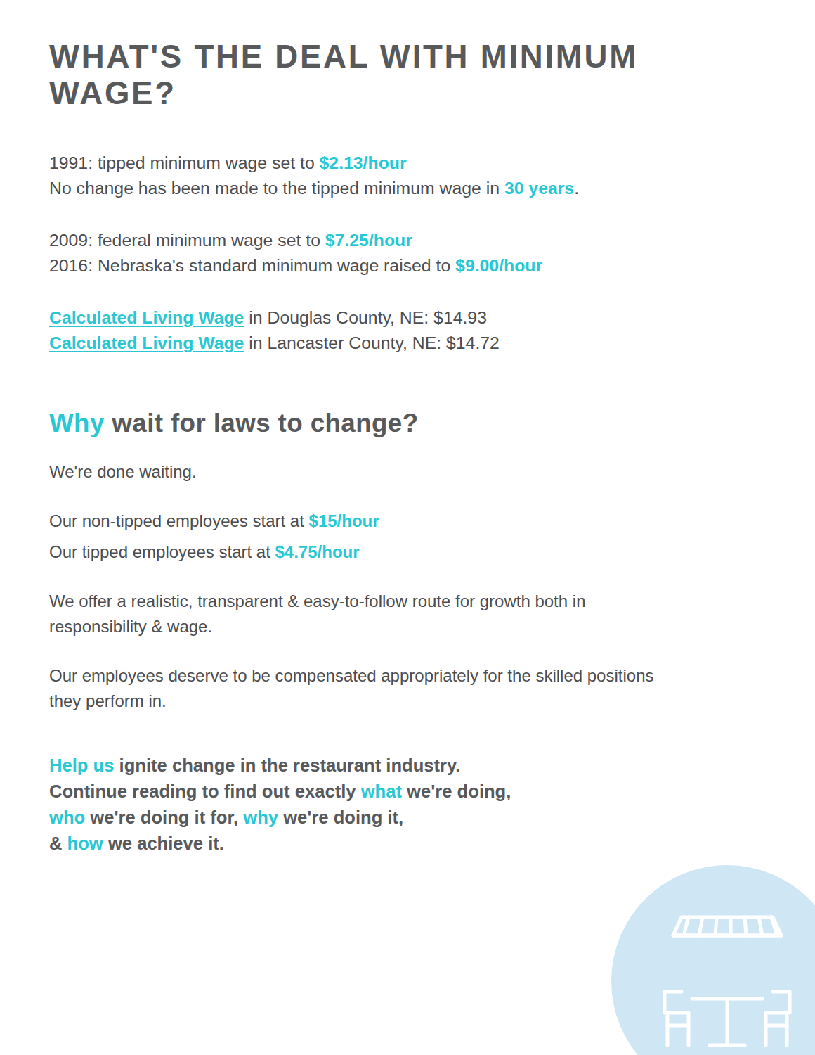What's the deal with minimum wage?
1991: tipped minimum wage set to $2.13/hour
No change has been made to the tipped minimum wage in 30 years.
2009: federal minimum wage set to $7.25/hour
2016: Nebraska's standard minimum wage raised to $9.00/hour
Calculated Living Wage in Douglas County, NE: $14.93
Calculated Living Wage in Lancaster County, NE: $14.72
Why wait for laws to change?
We're done waiting.
Our non-tipped employees start at $15/hour
Our tipped employees start at $4.75/hour
We offer a realistic, transparent & easy-to-follow route for growth both in responsibility & wage.
Our employees deserve to be compensated appropriately for the skilled positions they perform in.
Help us ignite change in the restaurant industry.
Continue reading to find out exactly what we're doing,
who we're doing it for, why we're doing it,
& how we achieve it.